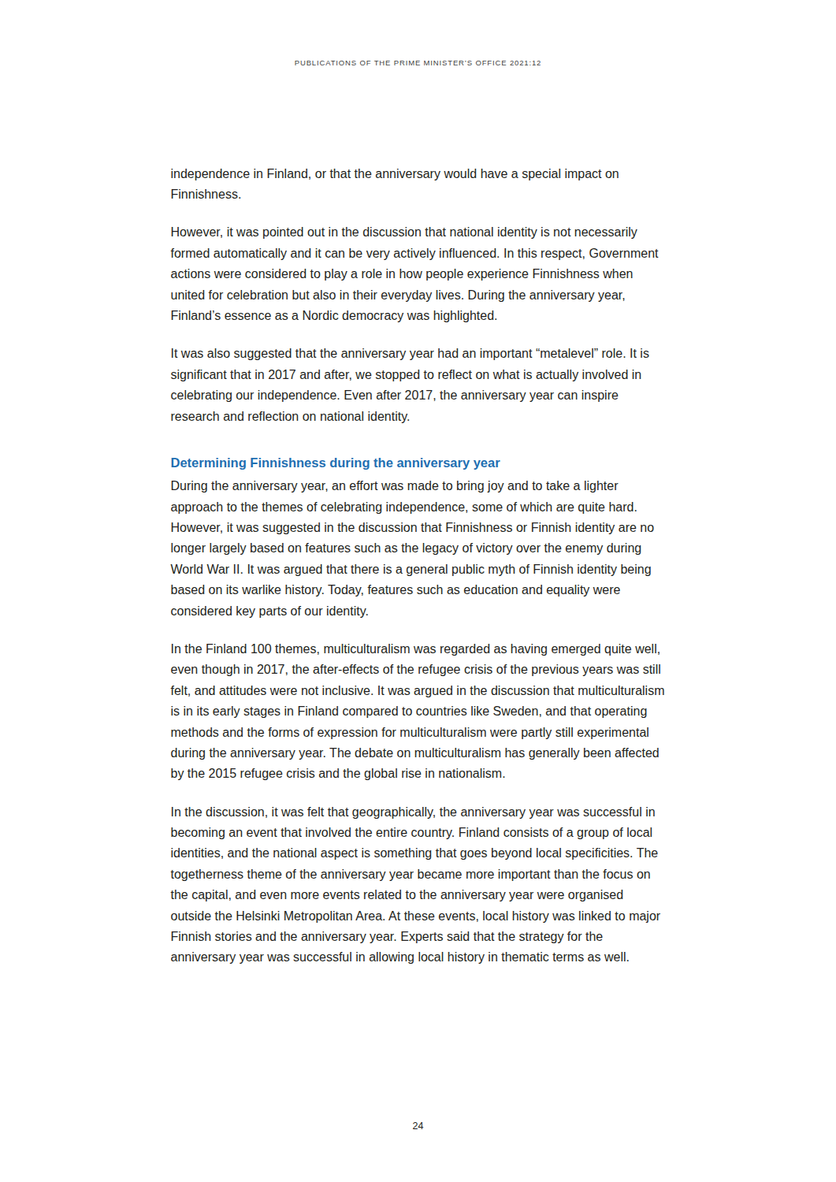Publications of the Prime Minister’s Office 2021:12
independence in Finland, or that the anniversary would have a special impact on Finnishness.
However, it was pointed out in the discussion that national identity is not necessarily formed automatically and it can be very actively influenced. In this respect, Government actions were considered to play a role in how people experience Finnishness when united for celebration but also in their everyday lives. During the anniversary year, Finland’s essence as a Nordic democracy was highlighted.
It was also suggested that the anniversary year had an important “metalevel” role. It is significant that in 2017 and after, we stopped to reflect on what is actually involved in celebrating our independence. Even after 2017, the anniversary year can inspire research and reflection on national identity.
Determining Finnishness during the anniversary year
During the anniversary year, an effort was made to bring joy and to take a lighter approach to the themes of celebrating independence, some of which are quite hard. However, it was suggested in the discussion that Finnishness or Finnish identity are no longer largely based on features such as the legacy of victory over the enemy during World War II. It was argued that there is a general public myth of Finnish identity being based on its warlike history. Today, features such as education and equality were considered key parts of our identity.
In the Finland 100 themes, multiculturalism was regarded as having emerged quite well, even though in 2017, the after-effects of the refugee crisis of the previous years was still felt, and attitudes were not inclusive. It was argued in the discussion that multiculturalism is in its early stages in Finland compared to countries like Sweden, and that operating methods and the forms of expression for multiculturalism were partly still experimental during the anniversary year. The debate on multiculturalism has generally been affected by the 2015 refugee crisis and the global rise in nationalism.
In the discussion, it was felt that geographically, the anniversary year was successful in becoming an event that involved the entire country. Finland consists of a group of local identities, and the national aspect is something that goes beyond local specificities. The togetherness theme of the anniversary year became more important than the focus on the capital, and even more events related to the anniversary year were organised outside the Helsinki Metropolitan Area. At these events, local history was linked to major Finnish stories and the anniversary year. Experts said that the strategy for the anniversary year was successful in allowing local history in thematic terms as well.
24